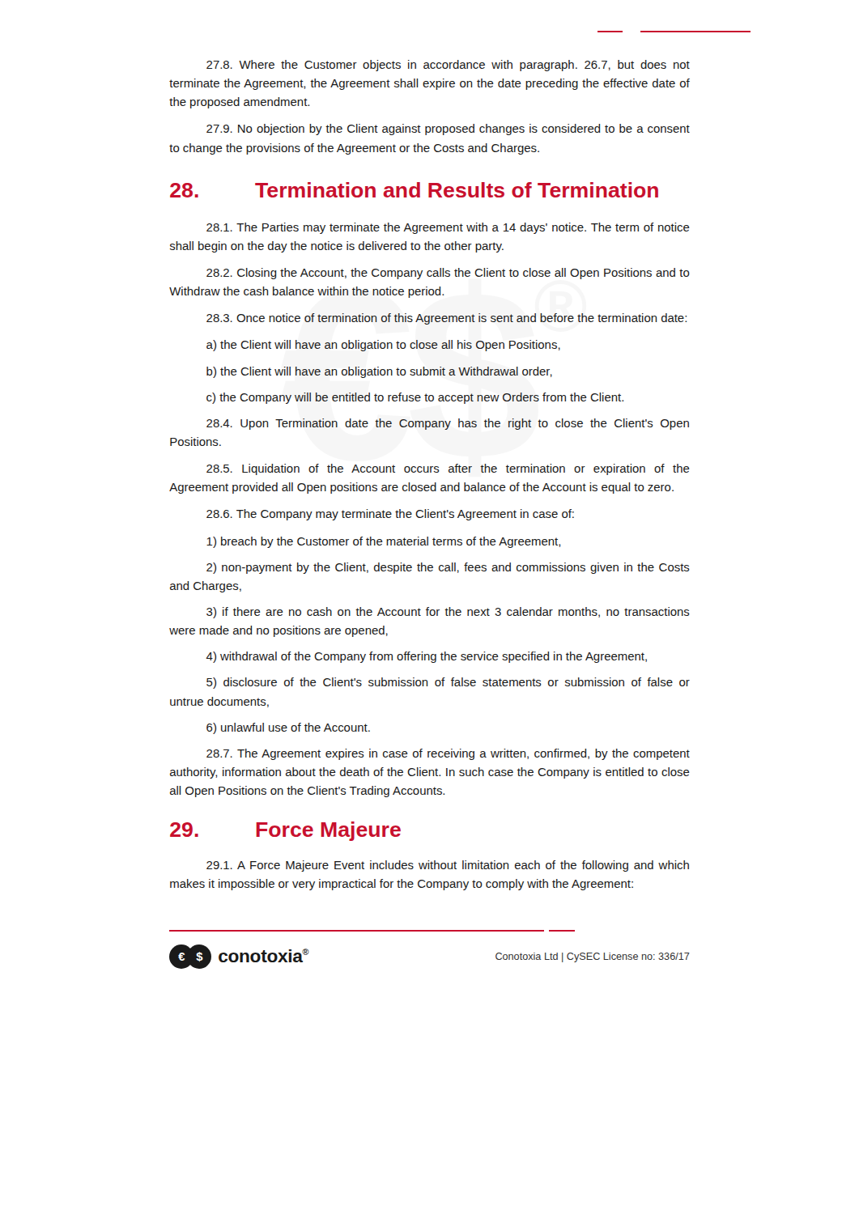€$®
27.8. Where the Customer objects in accordance with paragraph. 26.7, but does not terminate the Agreement, the Agreement shall expire on the date preceding the effective date of the proposed amendment.
27.9. No objection by the Client against proposed changes is considered to be a consent to change the provisions of the Agreement or the Costs and Charges.
28. Termination and Results of Termination
28.1. The Parties may terminate the Agreement with a 14 days' notice. The term of notice shall begin on the day the notice is delivered to the other party.
28.2. Closing the Account, the Company calls the Client to close all Open Positions and to Withdraw the cash balance within the notice period.
28.3. Once notice of termination of this Agreement is sent and before the termination date:
a) the Client will have an obligation to close all his Open Positions,
b) the Client will have an obligation to submit a Withdrawal order,
c) the Company will be entitled to refuse to accept new Orders from the Client.
28.4. Upon Termination date the Company has the right to close the Client's Open Positions.
28.5. Liquidation of the Account occurs after the termination or expiration of the Agreement provided all Open positions are closed and balance of the Account is equal to zero.
28.6. The Company may terminate the Client's Agreement in case of:
1) breach by the Customer of the material terms of the Agreement,
2) non-payment by the Client, despite the call, fees and commissions given in the Costs and Charges,
3) if there are no cash on the Account for the next 3 calendar months, no transactions were made and no positions are opened,
4) withdrawal of the Company from offering the service specified in the Agreement,
5) disclosure of the Client's submission of false statements or submission of false or untrue documents,
6) unlawful use of the Account.
28.7. The Agreement expires in case of receiving a written, confirmed, by the competent authority, information about the death of the Client. In such case the Company is entitled to close all Open Positions on the Client's Trading Accounts.
29. Force Majeure
29.1. A Force Majeure Event includes without limitation each of the following and which makes it impossible or very impractical for the Company to comply with the Agreement:
€$conotoxia®
Conotoxia Ltd | CySEC License no: 336/17